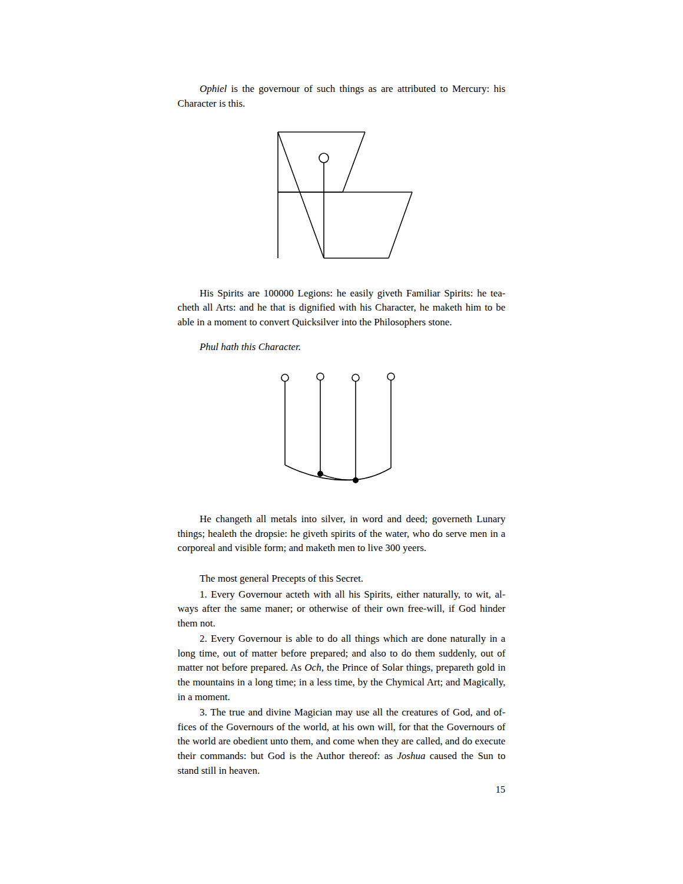Ophiel is the governour of such things as are attributed to Mercury: his Character is this.
His Spirits are 100000 Legions: he easily giveth Familiar Spirits: he teacheth all Arts: and he that is dignified with his Character, he maketh him to be able in a moment to convert Quicksilver into the Philosophers stone.
Phul hath this Character.
He changeth all metals into silver, in word and deed; governeth Lunary things; healeth the dropsie: he giveth spirits of the water, who do serve men in a corporeal and visible form; and maketh men to live 300 yeers.
The most general Precepts of this Secret.
1. Every Governour acteth with all his Spirits, either naturally, to wit, always after the same maner; or otherwise of their own free-will, if God hinder them not.
2. Every Governour is able to do all things which are done naturally in a long time, out of matter before prepared; and also to do them suddenly, out of matter not before prepared. As Och, the Prince of Solar things, prepareth gold in the mountains in a long time; in a less time, by the Chymical Art; and Magically, in a moment.
3. The true and divine Magician may use all the creatures of God, and offices of the Governours of the world, at his own will, for that the Governours of the world are obedient unto them, and come when they are called, and do execute their commands: but God is the Author thereof: as Joshua caused the Sun to stand still in heaven.
15